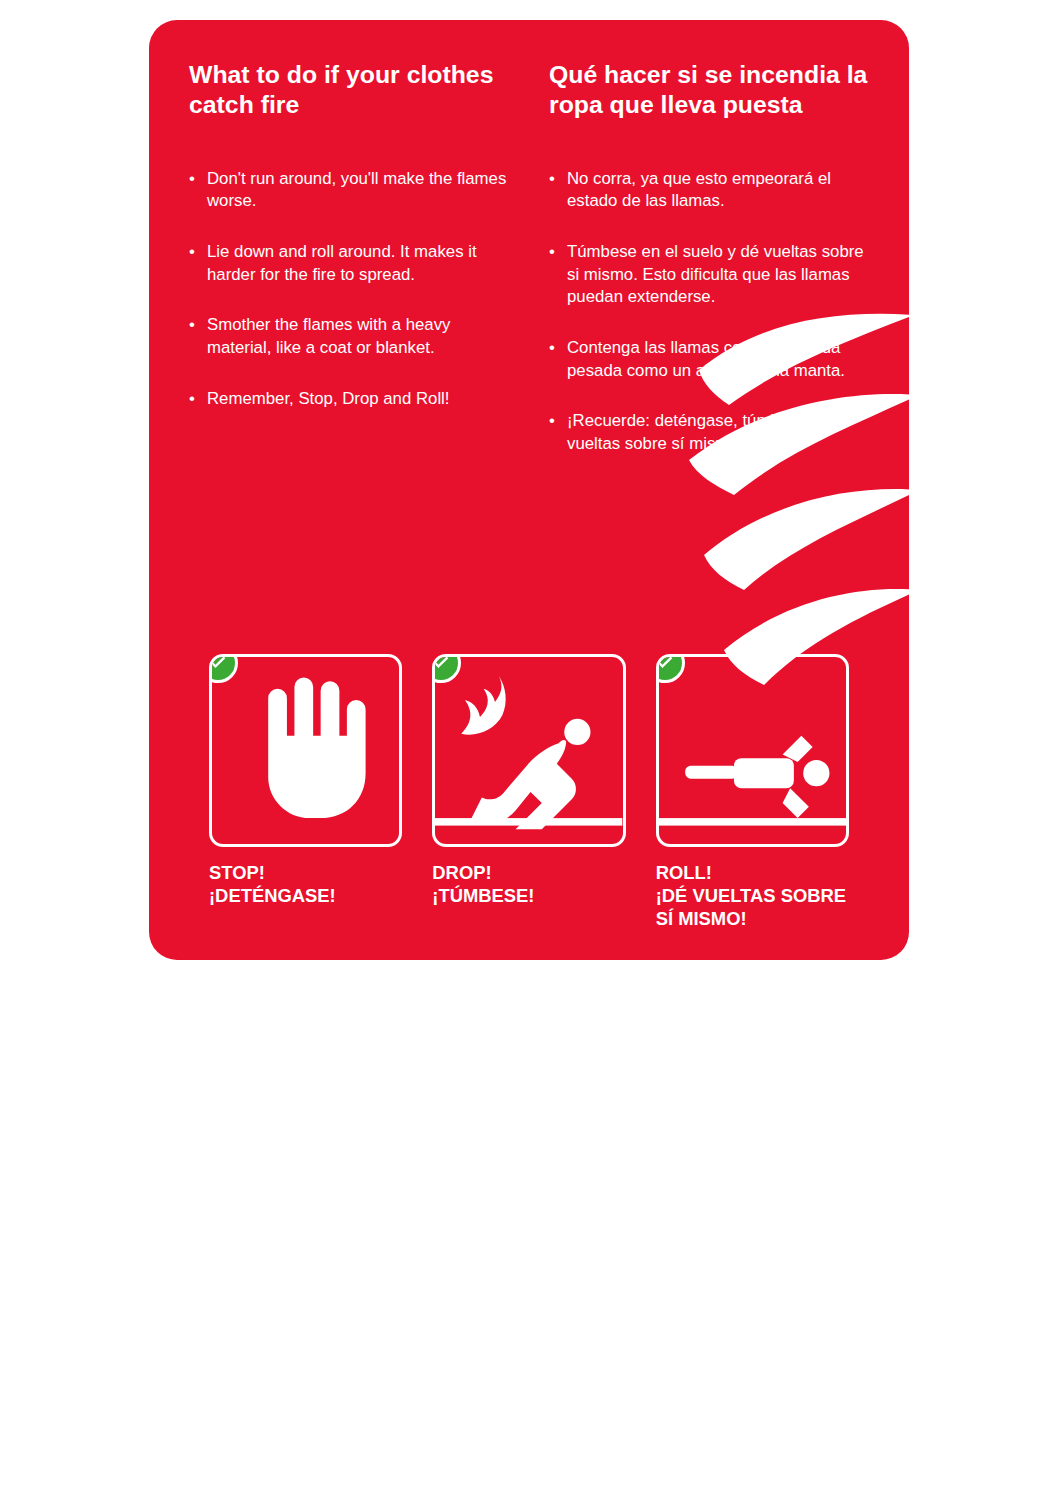What to do if your clothes catch fire
Don't run around, you'll make the flames worse.
Lie down and roll around. It makes it harder for the fire to spread.
Smother the flames with a heavy material, like a coat or blanket.
Remember, Stop, Drop and Roll!
Qué hacer si se incendia la ropa que lleva puesta
No corra, ya que esto empeorará el estado de las llamas.
Túmbese en el suelo y dé vueltas sobre si mismo. Esto dificulta que las llamas puedan extenderse.
Contenga las llamas con una prenda pesada como un abrigo o una manta.
¡Recuerde: deténgase, túmbese y dé vueltas sobre sí mismo!
STOP! ¡DETÉNGASE!
DROP! ¡TÚMBESE!
ROLL! ¡DÉ VUELTAS SOBRE SÍ MISMO!